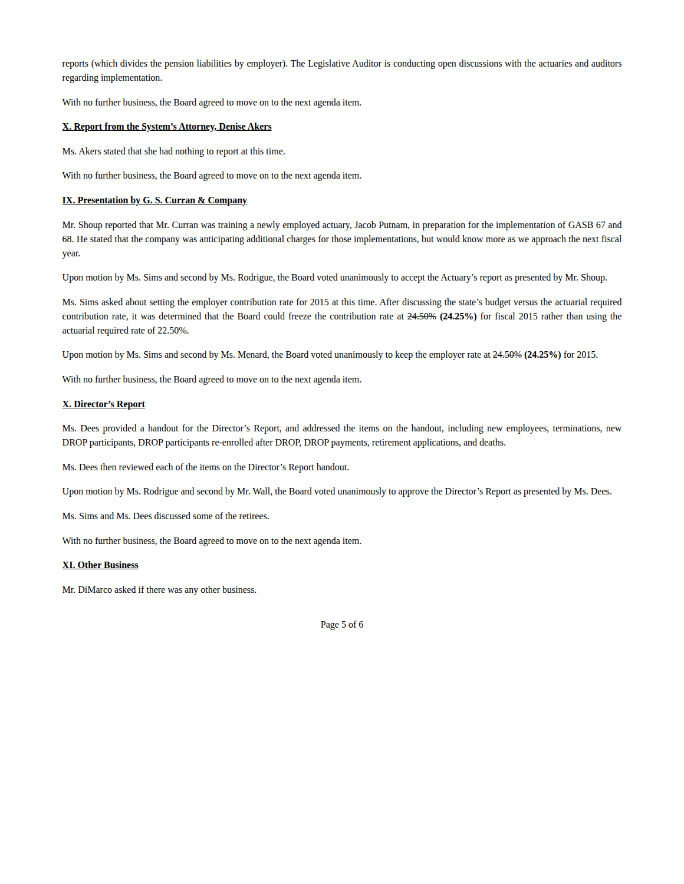reports (which divides the pension liabilities by employer). The Legislative Auditor is conducting open discussions with the actuaries and auditors regarding implementation.
With no further business, the Board agreed to move on to the next agenda item.
X. Report from the System’s Attorney, Denise Akers
Ms. Akers stated that she had nothing to report at this time.
With no further business, the Board agreed to move on to the next agenda item.
IX. Presentation by G. S. Curran & Company
Mr. Shoup reported that Mr. Curran was training a newly employed actuary, Jacob Putnam, in preparation for the implementation of GASB 67 and 68. He stated that the company was anticipating additional charges for those implementations, but would know more as we approach the next fiscal year.
Upon motion by Ms. Sims and second by Ms. Rodrigue, the Board voted unanimously to accept the Actuary’s report as presented by Mr. Shoup.
Ms. Sims asked about setting the employer contribution rate for 2015 at this time. After discussing the state’s budget versus the actuarial required contribution rate, it was determined that the Board could freeze the contribution rate at 24.50% (24.25%) for fiscal 2015 rather than using the actuarial required rate of 22.50%.
Upon motion by Ms. Sims and second by Ms. Menard, the Board voted unanimously to keep the employer rate at 24.50% (24.25%) for 2015.
With no further business, the Board agreed to move on to the next agenda item.
X. Director’s Report
Ms. Dees provided a handout for the Director’s Report, and addressed the items on the handout, including new employees, terminations, new DROP participants, DROP participants re-enrolled after DROP, DROP payments, retirement applications, and deaths.
Ms. Dees then reviewed each of the items on the Director’s Report handout.
Upon motion by Ms. Rodrigue and second by Mr. Wall, the Board voted unanimously to approve the Director’s Report as presented by Ms. Dees.
Ms. Sims and Ms. Dees discussed some of the retirees.
With no further business, the Board agreed to move on to the next agenda item.
XI. Other Business
Mr. DiMarco asked if there was any other business.
Page 5 of 6